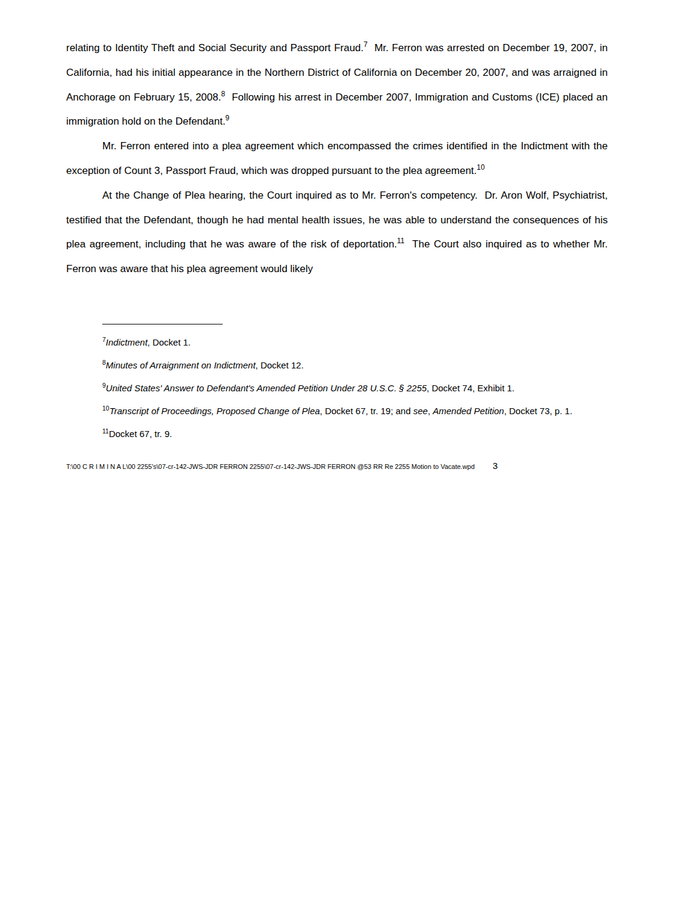relating to Identity Theft and Social Security and Passport Fraud.7 Mr. Ferron was arrested on December 19, 2007, in California, had his initial appearance in the Northern District of California on December 20, 2007, and was arraigned in Anchorage on February 15, 2008.8 Following his arrest in December 2007, Immigration and Customs (ICE) placed an immigration hold on the Defendant.9
Mr. Ferron entered into a plea agreement which encompassed the crimes identified in the Indictment with the exception of Count 3, Passport Fraud, which was dropped pursuant to the plea agreement.10
At the Change of Plea hearing, the Court inquired as to Mr. Ferron's competency. Dr. Aron Wolf, Psychiatrist, testified that the Defendant, though he had mental health issues, he was able to understand the consequences of his plea agreement, including that he was aware of the risk of deportation.11 The Court also inquired as to whether Mr. Ferron was aware that his plea agreement would likely
7Indictment, Docket 1.
8Minutes of Arraignment on Indictment, Docket 12.
9United States' Answer to Defendant's Amended Petition Under 28 U.S.C. § 2255, Docket 74, Exhibit 1.
10Transcript of Proceedings, Proposed Change of Plea, Docket 67, tr. 19; and see, Amended Petition, Docket 73, p. 1.
11Docket 67, tr. 9.
T:\00 C R I M I N A L\00 2255's\07-cr-142-JWS-JDR FERRON 2255\07-cr-142-JWS-JDR FERRON @53 RR Re 2255 Motion to Vacate.wpd3